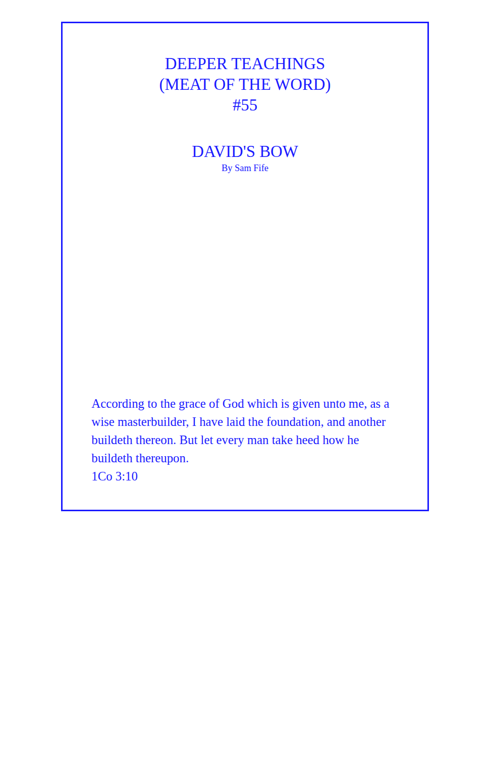DEEPER TEACHINGS
(MEAT OF THE WORD)
#55
DAVID'S BOW
By Sam Fife
According to the grace of God which is given unto me, as a wise masterbuilder, I have laid the foundation, and another buildeth thereon. But let every man take heed how he buildeth thereupon. 1Co 3:10